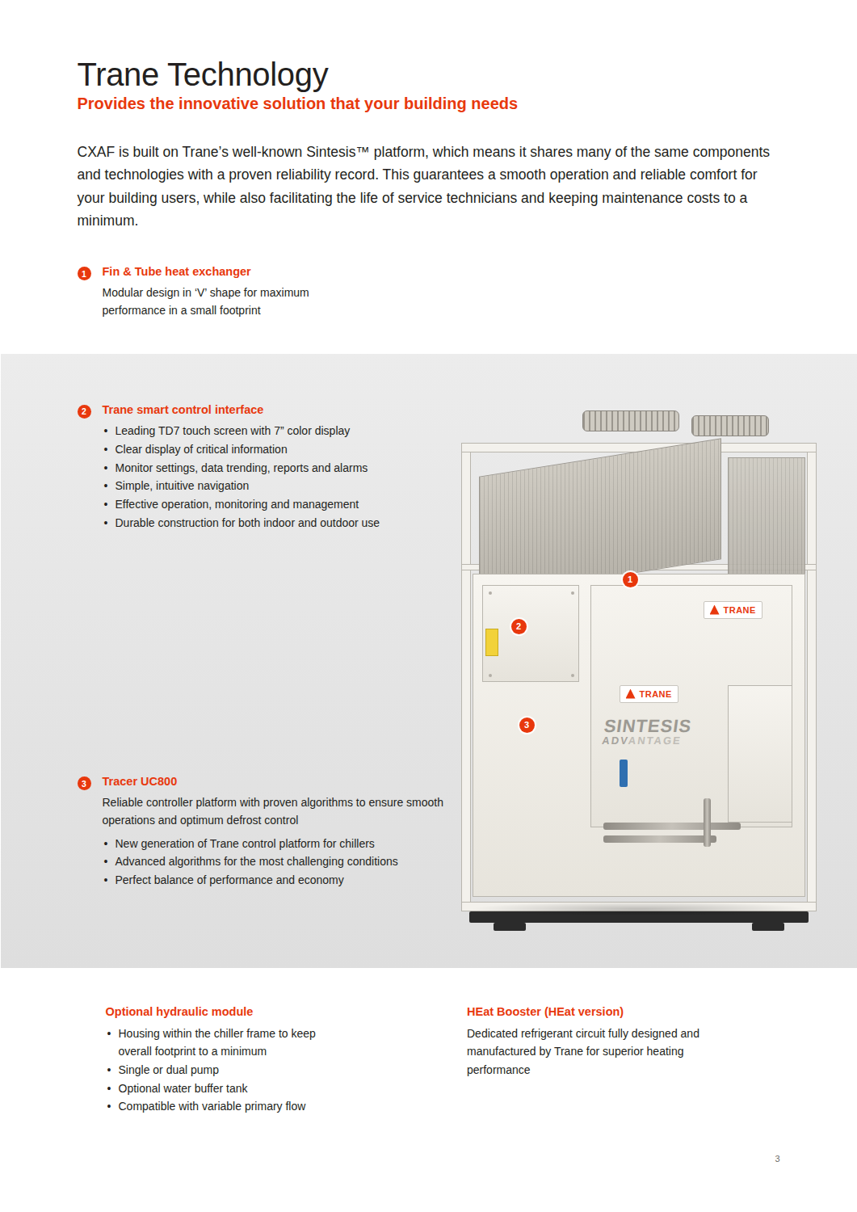Trane Technology
Provides the innovative solution that your building needs
CXAF is built on Trane’s well-known Sintesis™ platform, which means it shares many of the same components and technologies with a proven reliability record. This guarantees a smooth operation and reliable comfort for your building users, while also facilitating the life of service technicians and keeping maintenance costs to a minimum.
1
Fin & Tube heat exchanger
Modular design in ‘V’ shape for maximum
performance in a small footprint
2
Trane smart control interface
Leading TD7 touch screen with 7” color display
Clear display of critical information
Monitor settings, data trending, reports and alarms
Simple, intuitive navigation
Effective operation, monitoring and management
Durable construction for both indoor and outdoor use
3
Tracer UC800
Reliable controller platform with proven algorithms to ensure smooth operations and optimum defrost control
New generation of Trane control platform for chillers
Advanced algorithms for the most challenging conditions
Perfect balance of performance and economy
TRANE
TRANE
SINTESIS ADVANTAGE
1 2 3
Optional hydraulic module
Housing within the chiller frame to keep
overall footprint to a minimum
Single or dual pump
Optional water buffer tank
Compatible with variable primary flow
HEat Booster (HEat version)
Dedicated refrigerant circuit fully designed and manufactured by Trane for superior heating performance
3